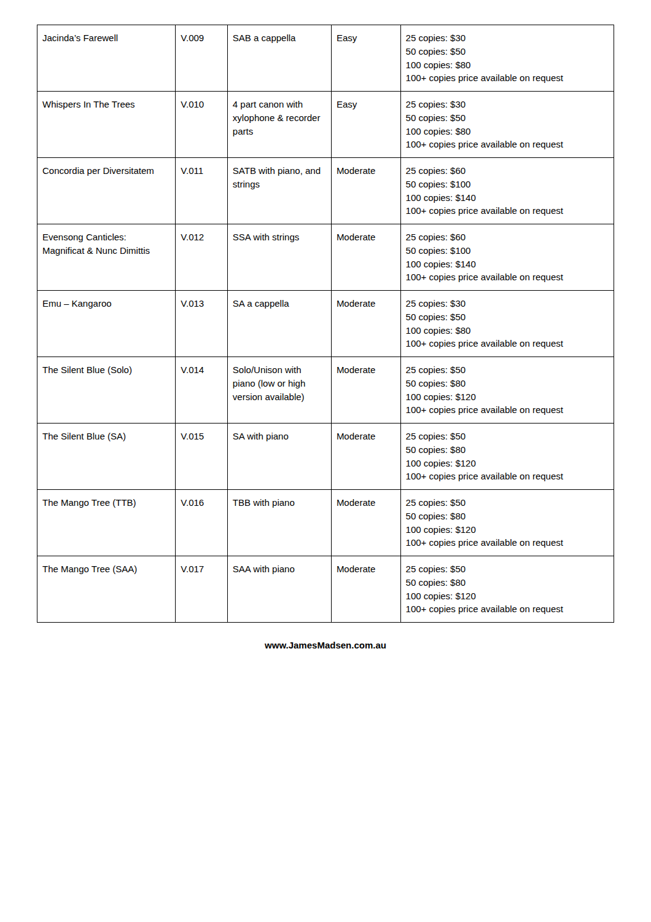| Jacinda’s Farewell | V.009 | SAB a cappella | Easy | 25 copies: $30 50 copies: $50 100 copies: $80 100+ copies price available on request |
| Whispers In The Trees | V.010 | 4 part canon with xylophone & recorder parts | Easy | 25 copies: $30 50 copies: $50 100 copies: $80 100+ copies price available on request |
| Concordia per Diversitatem | V.011 | SATB with piano, and strings | Moderate | 25 copies: $60 50 copies: $100 100 copies: $140 100+ copies price available on request |
| Evensong Canticles: Magnificat & Nunc Dimittis | V.012 | SSA with strings | Moderate | 25 copies: $60 50 copies: $100 100 copies: $140 100+ copies price available on request |
| Emu – Kangaroo | V.013 | SA a cappella | Moderate | 25 copies: $30 50 copies: $50 100 copies: $80 100+ copies price available on request |
| The Silent Blue (Solo) | V.014 | Solo/Unison with piano (low or high version available) | Moderate | 25 copies: $50 50 copies: $80 100 copies: $120 100+ copies price available on request |
| The Silent Blue (SA) | V.015 | SA with piano | Moderate | 25 copies: $50 50 copies: $80 100 copies: $120 100+ copies price available on request |
| The Mango Tree (TTB) | V.016 | TBB with piano | Moderate | 25 copies: $50 50 copies: $80 100 copies: $120 100+ copies price available on request |
| The Mango Tree (SAA) | V.017 | SAA with piano | Moderate | 25 copies: $50 50 copies: $80 100 copies: $120 100+ copies price available on request |
www.JamesMadsen.com.au